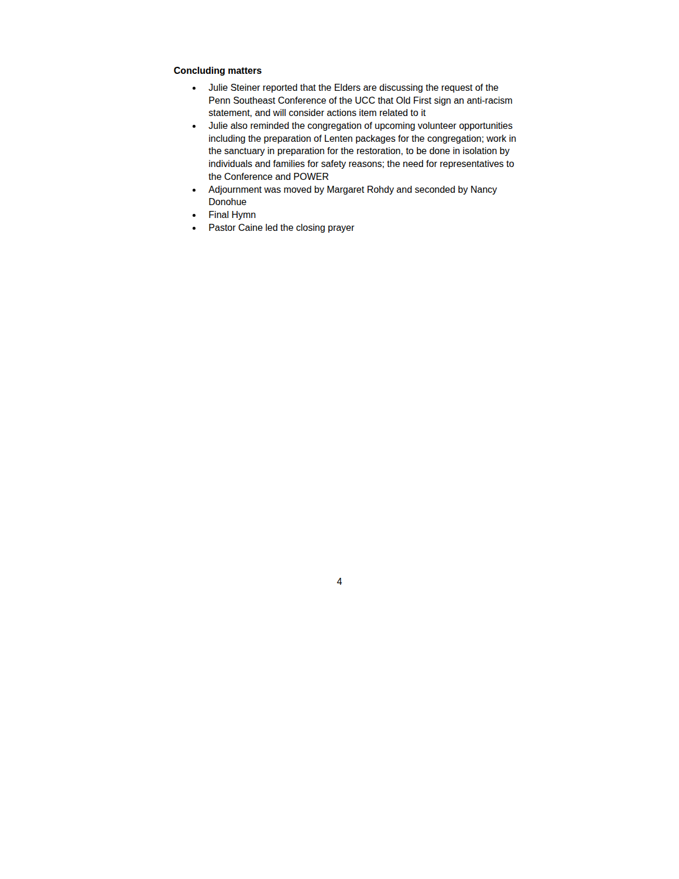Concluding matters
Julie Steiner reported that the Elders are discussing the request of the Penn Southeast Conference of the UCC that Old First sign an anti-racism statement, and will consider actions item related to it
Julie also reminded the congregation of upcoming volunteer opportunities including the preparation of Lenten packages for the congregation; work in the sanctuary in preparation for the restoration, to be done in isolation by individuals and families for safety reasons; the need for representatives to the Conference and POWER
Adjournment was moved by Margaret Rohdy and seconded by Nancy Donohue
Final Hymn
Pastor Caine led the closing prayer
4